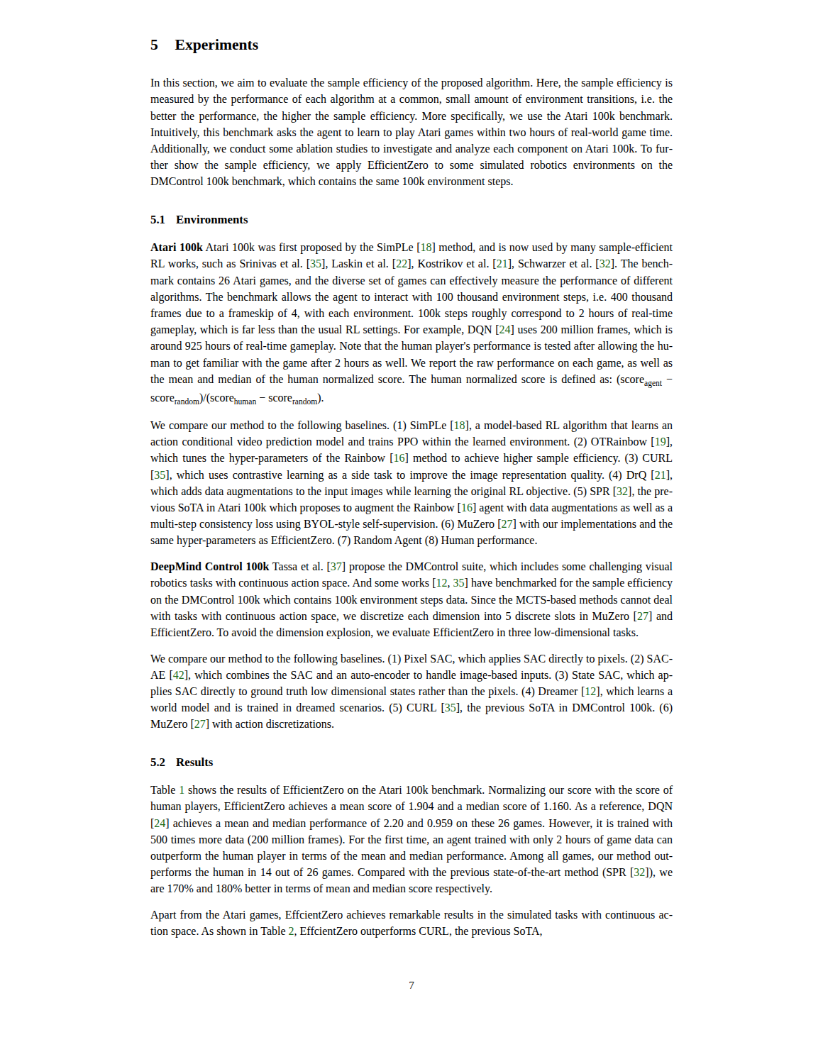5 Experiments
In this section, we aim to evaluate the sample efficiency of the proposed algorithm. Here, the sample efficiency is measured by the performance of each algorithm at a common, small amount of environment transitions, i.e. the better the performance, the higher the sample efficiency. More specifically, we use the Atari 100k benchmark. Intuitively, this benchmark asks the agent to learn to play Atari games within two hours of real-world game time. Additionally, we conduct some ablation studies to investigate and analyze each component on Atari 100k. To further show the sample efficiency, we apply EfficientZero to some simulated robotics environments on the DMControl 100k benchmark, which contains the same 100k environment steps.
5.1 Environments
Atari 100k Atari 100k was first proposed by the SimPLe [18] method, and is now used by many sample-efficient RL works, such as Srinivas et al. [35], Laskin et al. [22], Kostrikov et al. [21], Schwarzer et al. [32]. The benchmark contains 26 Atari games, and the diverse set of games can effectively measure the performance of different algorithms. The benchmark allows the agent to interact with 100 thousand environment steps, i.e. 400 thousand frames due to a frameskip of 4, with each environment. 100k steps roughly correspond to 2 hours of real-time gameplay, which is far less than the usual RL settings. For example, DQN [24] uses 200 million frames, which is around 925 hours of real-time gameplay. Note that the human player's performance is tested after allowing the human to get familiar with the game after 2 hours as well. We report the raw performance on each game, as well as the mean and median of the human normalized score. The human normalized score is defined as: (scoreagent − scorerandom)/(scorehuman − scorerandom).
We compare our method to the following baselines. (1) SimPLe [18], a model-based RL algorithm that learns an action conditional video prediction model and trains PPO within the learned environment. (2) OTRainbow [19], which tunes the hyper-parameters of the Rainbow [16] method to achieve higher sample efficiency. (3) CURL [35], which uses contrastive learning as a side task to improve the image representation quality. (4) DrQ [21], which adds data augmentations to the input images while learning the original RL objective. (5) SPR [32], the previous SoTA in Atari 100k which proposes to augment the Rainbow [16] agent with data augmentations as well as a multi-step consistency loss using BYOL-style self-supervision. (6) MuZero [27] with our implementations and the same hyper-parameters as EfficientZero. (7) Random Agent (8) Human performance.
DeepMind Control 100k Tassa et al. [37] propose the DMControl suite, which includes some challenging visual robotics tasks with continuous action space. And some works [12, 35] have benchmarked for the sample efficiency on the DMControl 100k which contains 100k environment steps data. Since the MCTS-based methods cannot deal with tasks with continuous action space, we discretize each dimension into 5 discrete slots in MuZero [27] and EfficientZero. To avoid the dimension explosion, we evaluate EfficientZero in three low-dimensional tasks.
We compare our method to the following baselines. (1) Pixel SAC, which applies SAC directly to pixels. (2) SAC-AE [42], which combines the SAC and an auto-encoder to handle image-based inputs. (3) State SAC, which applies SAC directly to ground truth low dimensional states rather than the pixels. (4) Dreamer [12], which learns a world model and is trained in dreamed scenarios. (5) CURL [35], the previous SoTA in DMControl 100k. (6) MuZero [27] with action discretizations.
5.2 Results
Table 1 shows the results of EfficientZero on the Atari 100k benchmark. Normalizing our score with the score of human players, EfficientZero achieves a mean score of 1.904 and a median score of 1.160. As a reference, DQN [24] achieves a mean and median performance of 2.20 and 0.959 on these 26 games. However, it is trained with 500 times more data (200 million frames). For the first time, an agent trained with only 2 hours of game data can outperform the human player in terms of the mean and median performance. Among all games, our method outperforms the human in 14 out of 26 games. Compared with the previous state-of-the-art method (SPR [32]), we are 170% and 180% better in terms of mean and median score respectively.
Apart from the Atari games, EffcientZero achieves remarkable results in the simulated tasks with continuous action space. As shown in Table 2, EffcientZero outperforms CURL, the previous SoTA,
7